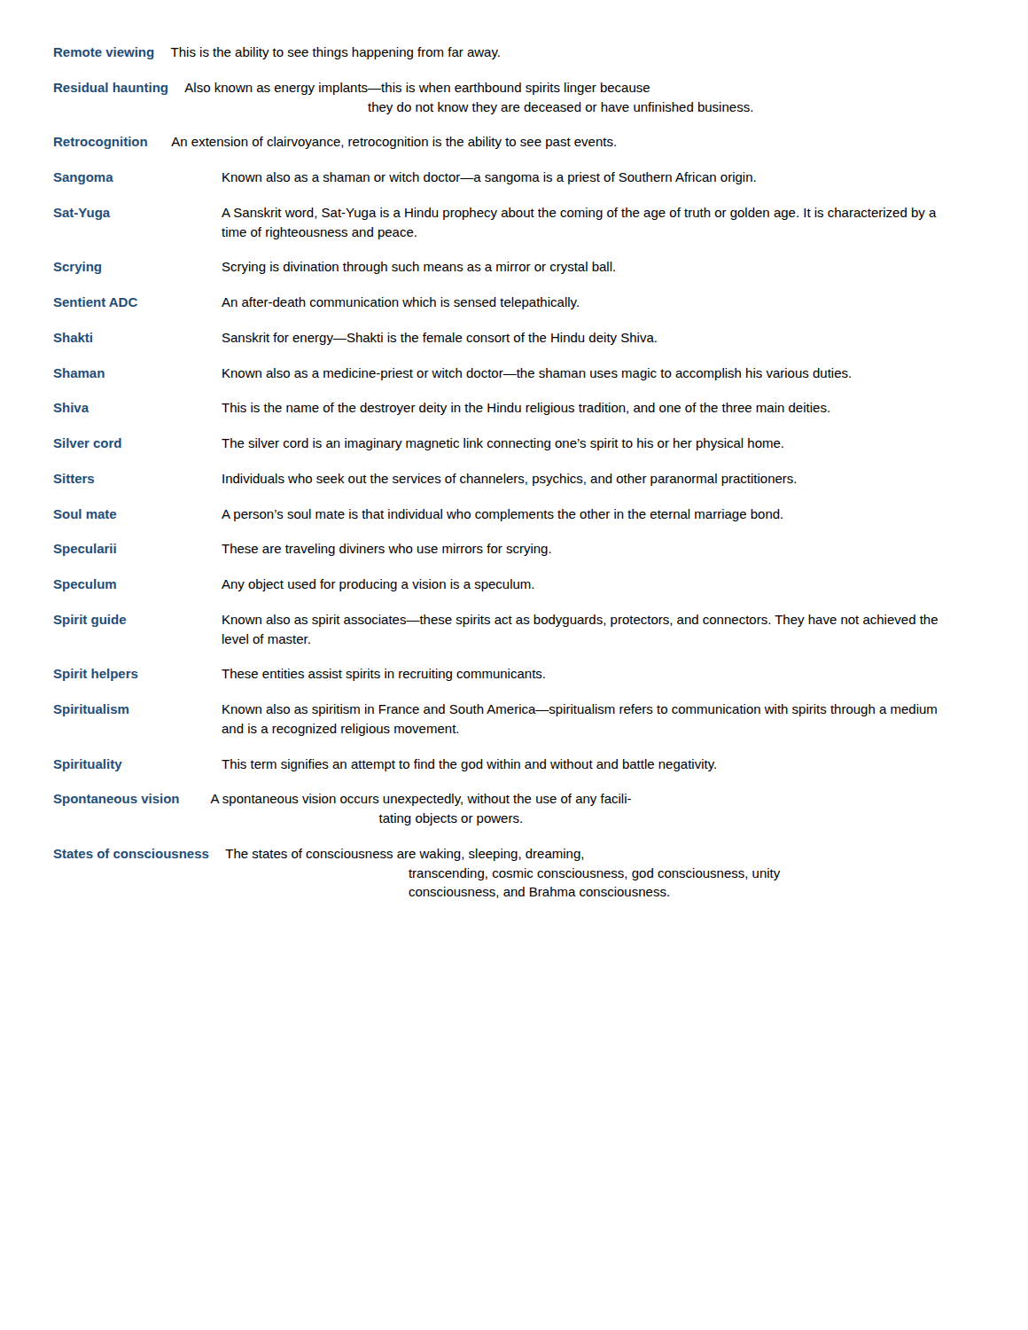Remote viewing
This is the ability to see things happening from far away.
Residual haunting
Also known as energy implants—this is when earthbound spirits linger because they do not know they are deceased or have unfinished business.
Retrocognition
An extension of clairvoyance, retrocognition is the ability to see past events.
Sangoma
Known also as a shaman or witch doctor—a sangoma is a priest of Southern African origin.
Sat-Yuga
A Sanskrit word, Sat-Yuga is a Hindu prophecy about the coming of the age of truth or golden age. It is characterized by a time of righteousness and peace.
Scrying
Scrying is divination through such means as a mirror or crystal ball.
Sentient ADC
An after-death communication which is sensed telepathically.
Shakti
Sanskrit for energy—Shakti is the female consort of the Hindu deity Shiva.
Shaman
Known also as a medicine-priest or witch doctor—the shaman uses magic to accomplish his various duties.
Shiva
This is the name of the destroyer deity in the Hindu religious tradition, and one of the three main deities.
Silver cord
The silver cord is an imaginary magnetic link connecting one’s spirit to his or her physical home.
Sitters
Individuals who seek out the services of channelers, psychics, and other paranormal practitioners.
Soul mate
A person’s soul mate is that individual who complements the other in the eternal marriage bond.
Specularii
These are traveling diviners who use mirrors for scrying.
Speculum
Any object used for producing a vision is a speculum.
Spirit guide
Known also as spirit associates—these spirits act as bodyguards, protectors, and connectors. They have not achieved the level of master.
Spirit helpers
These entities assist spirits in recruiting communicants.
Spiritualism
Known also as spiritism in France and South America—spiritualism refers to communication with spirits through a medium and is a recognized religious movement.
Spirituality
This term signifies an attempt to find the god within and without and battle negativity.
Spontaneous vision
A spontaneous vision occurs unexpectedly, without the use of any facili- tating objects or powers.
States of consciousness
The states of consciousness are waking, sleeping, dreaming, transcending, cosmic consciousness, god consciousness, unity
consciousness, and Brahma consciousness.